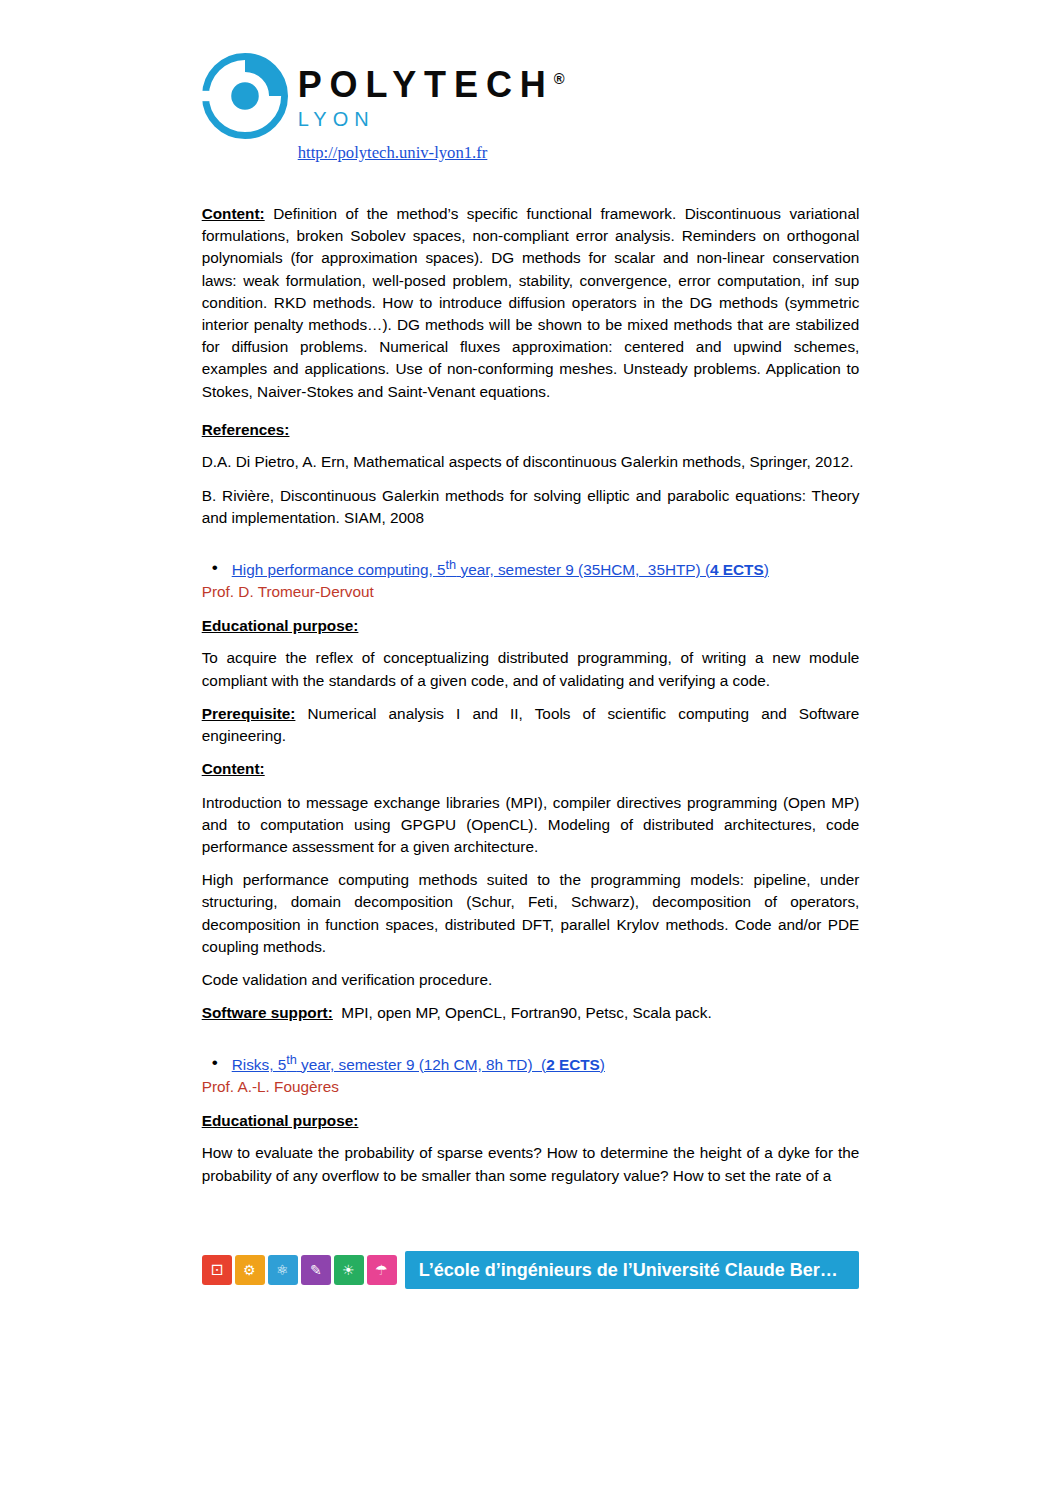POLYTECH®
LYON
http://polytech.univ-lyon1.fr
Content: Definition of the method’s specific functional framework. Discontinuous variational formulations, broken Sobolev spaces, non-compliant error analysis. Reminders on orthogonal polynomials (for approximation spaces). DG methods for scalar and non-linear conservation laws: weak formulation, well-posed problem, stability, convergence, error computation, inf sup condition. RKD methods. How to introduce diffusion operators in the DG methods (symmetric interior penalty methods…). DG methods will be shown to be mixed methods that are stabilized for diffusion problems. Numerical fluxes approximation: centered and upwind schemes, examples and applications. Use of non-conforming meshes. Unsteady problems. Application to Stokes, Naiver-Stokes and Saint-Venant equations.
References:
D.A. Di Pietro, A. Ern, Mathematical aspects of discontinuous Galerkin methods, Springer, 2012.
B. Rivière, Discontinuous Galerkin methods for solving elliptic and parabolic equations: Theory and implementation. SIAM, 2008
High performance computing, 5th year, semester 9 (35HCM, 35HTP) (4 ECTS)
Prof. D. Tromeur-Dervout
Educational purpose:
To acquire the reflex of conceptualizing distributed programming, of writing a new module compliant with the standards of a given code, and of validating and verifying a code.
Prerequisite: Numerical analysis I and II, Tools of scientific computing and Software engineering.
Content:
Introduction to message exchange libraries (MPI), compiler directives programming (Open MP) and to computation using GPGPU (OpenCL). Modeling of distributed architectures, code performance assessment for a given architecture.
High performance computing methods suited to the programming models: pipeline, under structuring, domain decomposition (Schur, Feti, Schwarz), decomposition of operators, decomposition in function spaces, distributed DFT, parallel Krylov methods. Code and/or PDE coupling methods.
Code validation and verification procedure.
Software support: MPI, open MP, OpenCL, Fortran90, Petsc, Scala pack.
Risks, 5th year, semester 9 (12h CM, 8h TD) (2 ECTS)
Prof. A.-L. Fougères
Educational purpose:
How to evaluate the probability of sparse events? How to determine the height of a dyke for the probability of any overflow to be smaller than some regulatory value? How to set the rate of a
⚀
⚙
⚛
✎
☀
☂
L’école d’ingénieurs de l’Université Claude Bernard Lyon 1